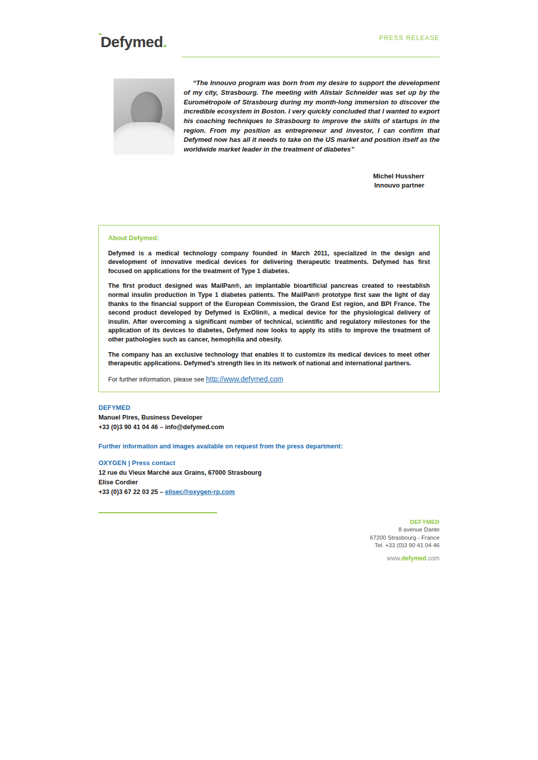••Defymed.
PRESS RELEASE
“The Innouvo program was born from my desire to support the development of my city, Strasbourg. The meeting with Alistair Schneider was set up by the Eurométropole of Strasbourg during my month-long immersion to discover the incredible ecosystem in Boston. I very quickly concluded that I wanted to export his coaching techniques to Strasbourg to improve the skills of startups in the region. From my position as entrepreneur and investor, I can confirm that Defymed now has all it needs to take on the US market and position itself as the worldwide market leader in the treatment of diabetes”
Michel Hussherr
Innouvo partner
About Defymed:
Defymed is a medical technology company founded in March 2011, specialized in the design and development of innovative medical devices for delivering therapeutic treatments. Defymed has first focused on applications for the treatment of Type 1 diabetes.
The first product designed was MailPan®, an implantable bioartificial pancreas created to reestablish normal insulin production in Type 1 diabetes patients. The MailPan® prototype first saw the light of day thanks to the financial support of the European Commission, the Grand Est region, and BPI France. The second product developed by Defymed is ExOlin®, a medical device for the physiological delivery of insulin. After overcoming a significant number of technical, scientific and regulatory milestones for the application of its devices to diabetes, Defymed now looks to apply its stills to improve the treatment of other pathologies such as cancer, hemophilia and obesity.
The company has an exclusive technology that enables it to customize its medical devices to meet other therapeutic applications. Defymed’s strength lies in its network of national and international partners.
For further information, please see http://www.defymed.com
DEFYMED
Manuel Pires, Business Developer
+33 (0)3 90 41 04 46 – info@defymed.com
Further information and images available on request from the press department:
OXYGEN | Press contact
12 rue du Vieux Marché aux Grains, 67000 Strasbourg
Elise Cordier
+33 (0)3 67 22 03 25 – elisec@oxygen-rp.com
DEFYMED
8 avenue Dante
67200 Strasbourg - France
Tel. +33 (0)3 90 41 04 46
www. defymed.com